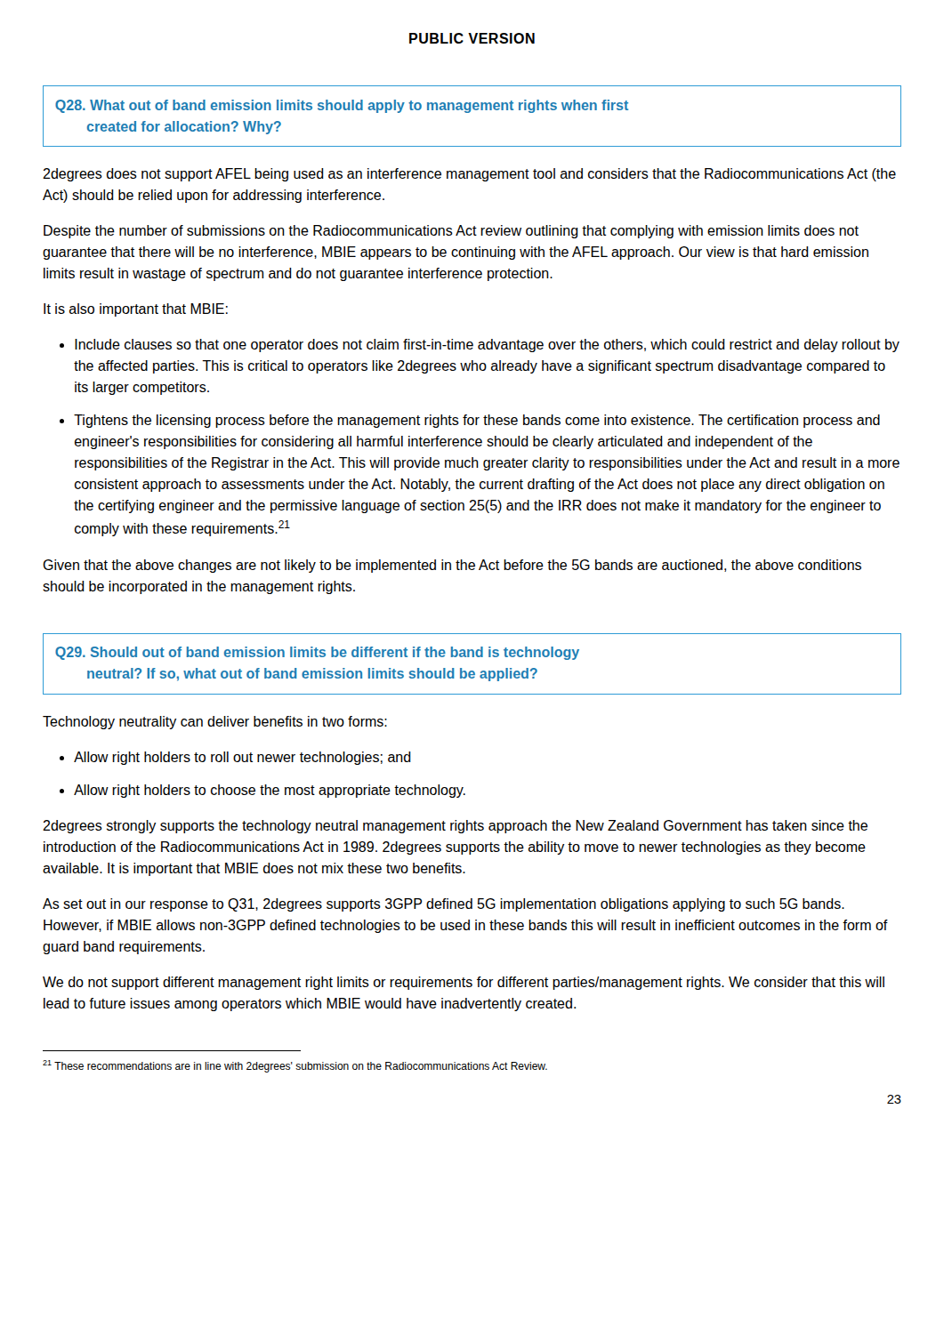PUBLIC VERSION
Q28. What out of band emission limits should apply to management rights when first
created for allocation? Why?
2degrees does not support AFEL being used as an interference management tool and considers that the Radiocommunications Act (the Act) should be relied upon for addressing interference.
Despite the number of submissions on the Radiocommunications Act review outlining that complying with emission limits does not guarantee that there will be no interference, MBIE appears to be continuing with the AFEL approach. Our view is that hard emission limits result in wastage of spectrum and do not guarantee interference protection.
It is also important that MBIE:
Include clauses so that one operator does not claim first-in-time advantage over the others, which could restrict and delay rollout by the affected parties. This is critical to operators like 2degrees who already have a significant spectrum disadvantage compared to its larger competitors.
Tightens the licensing process before the management rights for these bands come into existence. The certification process and engineer's responsibilities for considering all harmful interference should be clearly articulated and independent of the responsibilities of the Registrar in the Act. This will provide much greater clarity to responsibilities under the Act and result in a more consistent approach to assessments under the Act. Notably, the current drafting of the Act does not place any direct obligation on the certifying engineer and the permissive language of section 25(5) and the IRR does not make it mandatory for the engineer to comply with these requirements.21
Given that the above changes are not likely to be implemented in the Act before the 5G bands are auctioned, the above conditions should be incorporated in the management rights.
Q29. Should out of band emission limits be different if the band is technology
neutral? If so, what out of band emission limits should be applied?
Technology neutrality can deliver benefits in two forms:
Allow right holders to roll out newer technologies; and
Allow right holders to choose the most appropriate technology.
2degrees strongly supports the technology neutral management rights approach the New Zealand Government has taken since the introduction of the Radiocommunications Act in 1989. 2degrees supports the ability to move to newer technologies as they become available. It is important that MBIE does not mix these two benefits.
As set out in our response to Q31, 2degrees supports 3GPP defined 5G implementation obligations applying to such 5G bands. However, if MBIE allows non-3GPP defined technologies to be used in these bands this will result in inefficient outcomes in the form of guard band requirements.
We do not support different management right limits or requirements for different parties/management rights. We consider that this will lead to future issues among operators which MBIE would have inadvertently created.
21 These recommendations are in line with 2degrees' submission on the Radiocommunications Act Review.
23